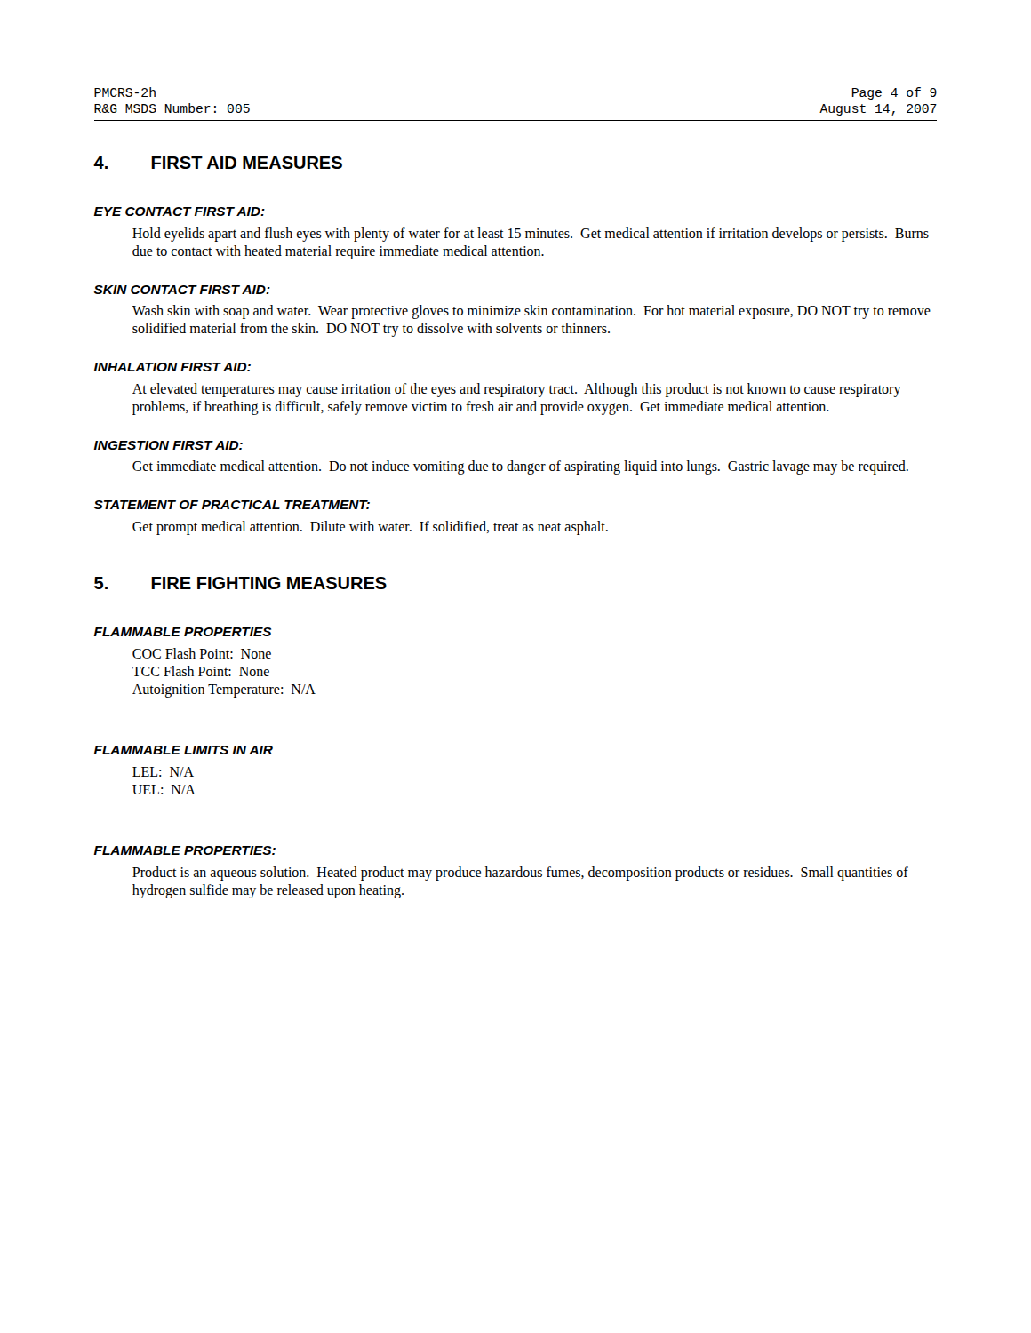PMCRS-2h Page 4 of 9
R&G MSDS Number: 005 August 14, 2007
4. FIRST AID MEASURES
EYE CONTACT FIRST AID:
Hold eyelids apart and flush eyes with plenty of water for at least 15 minutes. Get medical attention if irritation develops or persists. Burns due to contact with heated material require immediate medical attention.
SKIN CONTACT FIRST AID:
Wash skin with soap and water. Wear protective gloves to minimize skin contamination. For hot material exposure, DO NOT try to remove solidified material from the skin. DO NOT try to dissolve with solvents or thinners.
INHALATION FIRST AID:
At elevated temperatures may cause irritation of the eyes and respiratory tract. Although this product is not known to cause respiratory problems, if breathing is difficult, safely remove victim to fresh air and provide oxygen. Get immediate medical attention.
INGESTION FIRST AID:
Get immediate medical attention. Do not induce vomiting due to danger of aspirating liquid into lungs. Gastric lavage may be required.
STATEMENT OF PRACTICAL TREATMENT:
Get prompt medical attention. Dilute with water. If solidified, treat as neat asphalt.
5. FIRE FIGHTING MEASURES
FLAMMABLE PROPERTIES
COC Flash Point: None
TCC Flash Point: None
Autoignition Temperature: N/A
FLAMMABLE LIMITS IN AIR
LEL: N/A
UEL: N/A
FLAMMABLE PROPERTIES:
Product is an aqueous solution. Heated product may produce hazardous fumes, decomposition products or residues. Small quantities of hydrogen sulfide may be released upon heating.